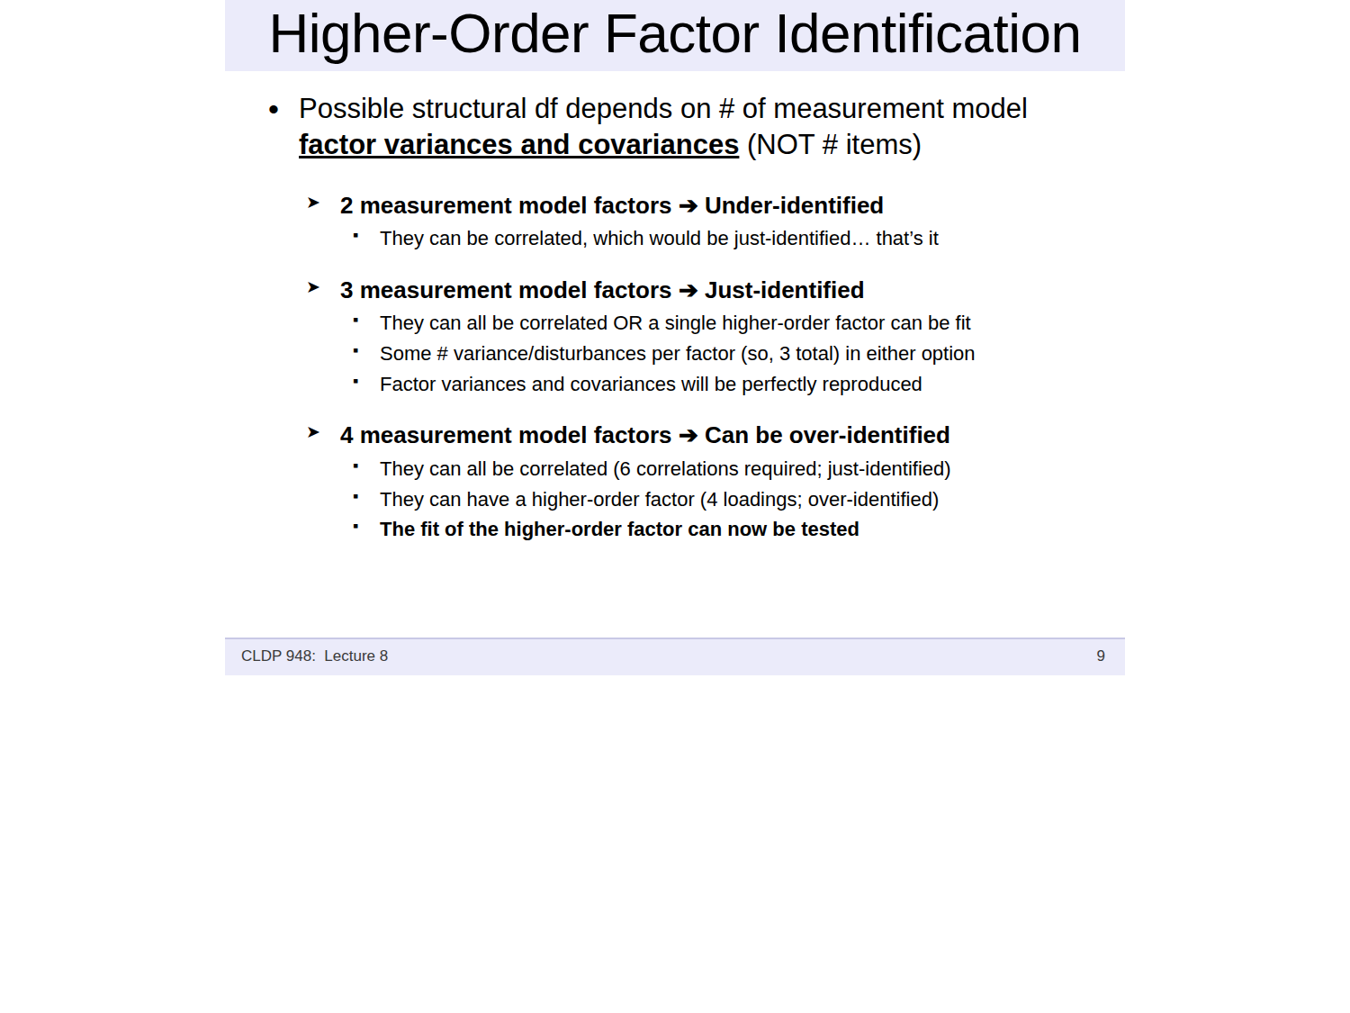Higher-Order Factor Identification
Possible structural df depends on # of measurement model factor variances and covariances (NOT # items)
2 measurement model factors ➔ Under-identified
They can be correlated, which would be just-identified… that’s it
3 measurement model factors ➔ Just-identified
They can all be correlated OR a single higher-order factor can be fit
Some # variance/disturbances per factor (so, 3 total) in either option
Factor variances and covariances will be perfectly reproduced
4 measurement model factors ➔ Can be over-identified
They can all be correlated (6 correlations required; just-identified)
They can have a higher-order factor (4 loadings; over-identified)
The fit of the higher-order factor can now be tested
CLDP 948: Lecture 8 9